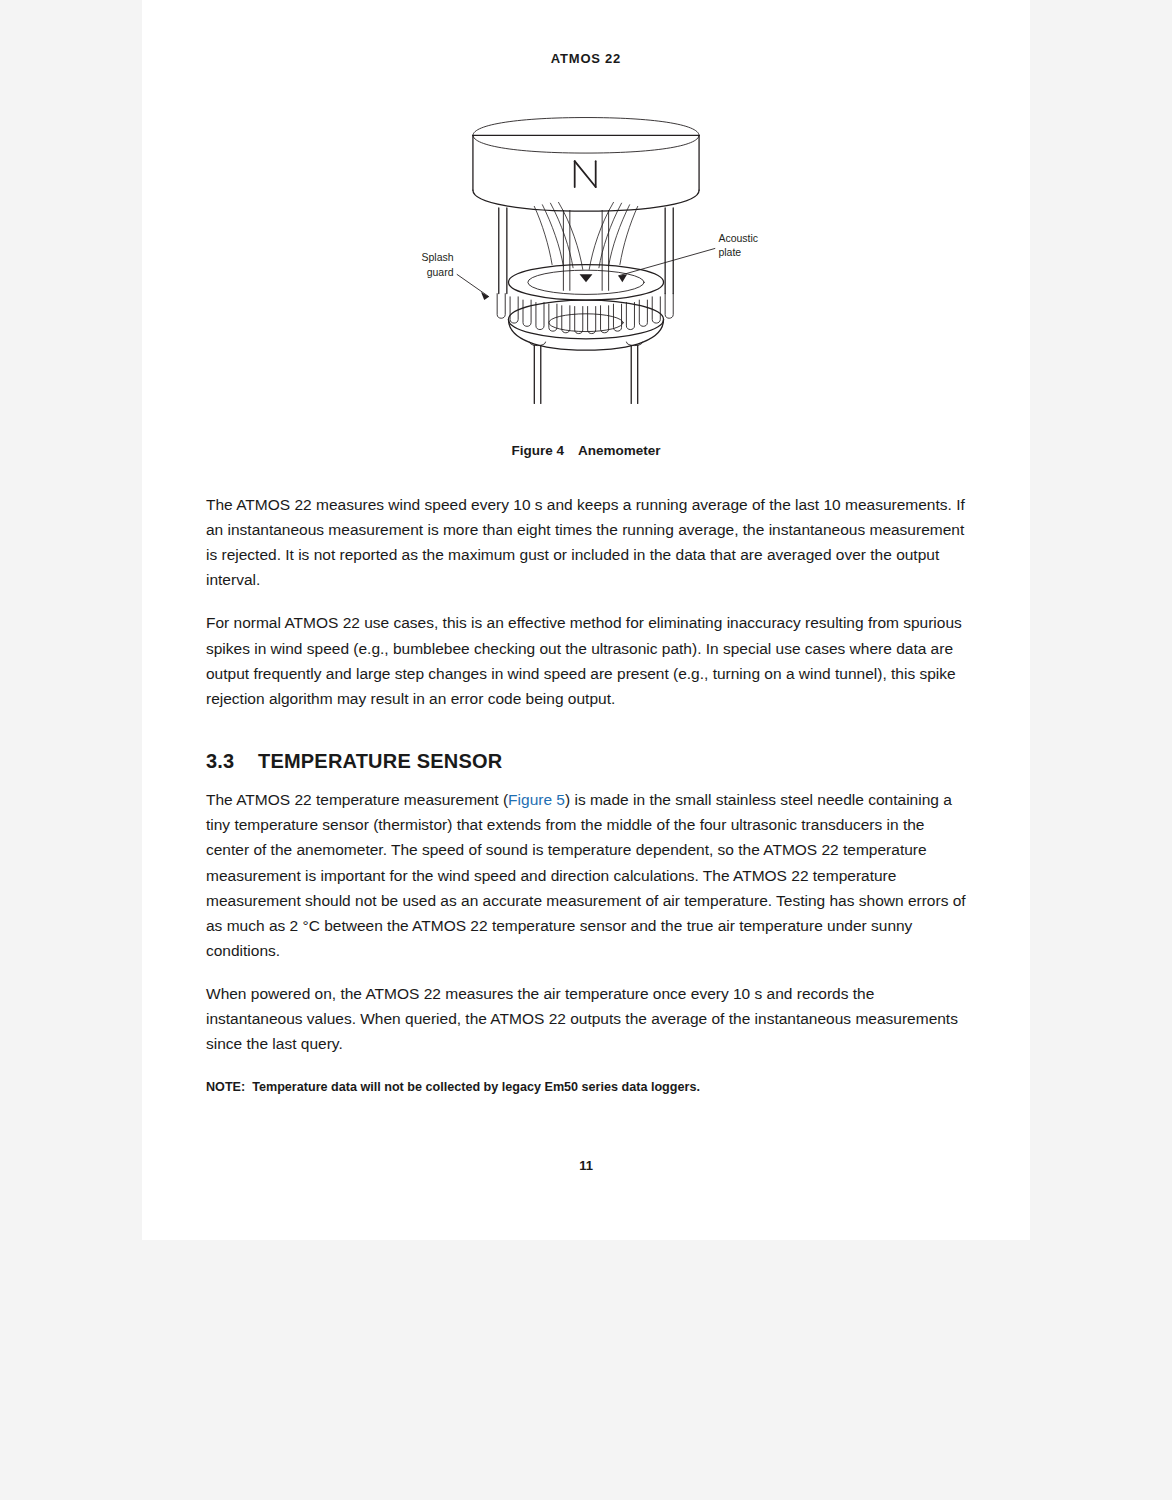ATMOS 22
Anemometer Line drawing of the ATMOS 22 ultrasonic anemometer head, showing the splash guard on the left, the acoustic plate in the center, the letter N marking north on the upper housing, and ultrasonic sound waves between the transducers. Splash guard Acoustic plate
Figure 4 Anemometer
The ATMOS 22 measures wind speed every 10 s and keeps a running average of the last 10 measurements. If an instantaneous measurement is more than eight times the running average, the instantaneous measurement is rejected. It is not reported as the maximum gust or included in the data that are averaged over the output interval.
For normal ATMOS 22 use cases, this is an effective method for eliminating inaccuracy resulting from spurious spikes in wind speed (e.g., bumblebee checking out the ultrasonic path). In special use cases where data are output frequently and large step changes in wind speed are present (e.g., turning on a wind tunnel), this spike rejection algorithm may result in an error code being output.
3.3 TEMPERATURE SENSOR
The ATMOS 22 temperature measurement (Figure 5) is made in the small stainless steel needle containing a tiny temperature sensor (thermistor) that extends from the middle of the four ultrasonic transducers in the center of the anemometer. The speed of sound is temperature dependent, so the ATMOS 22 temperature measurement is important for the wind speed and direction calculations. The ATMOS 22 temperature measurement should not be used as an accurate measurement of air temperature. Testing has shown errors of as much as 2 °C between the ATMOS 22 temperature sensor and the true air temperature under sunny conditions.
When powered on, the ATMOS 22 measures the air temperature once every 10 s and records the instantaneous values. When queried, the ATMOS 22 outputs the average of the instantaneous measurements since the last query.
NOTE: Temperature data will not be collected by legacy Em50 series data loggers.
11